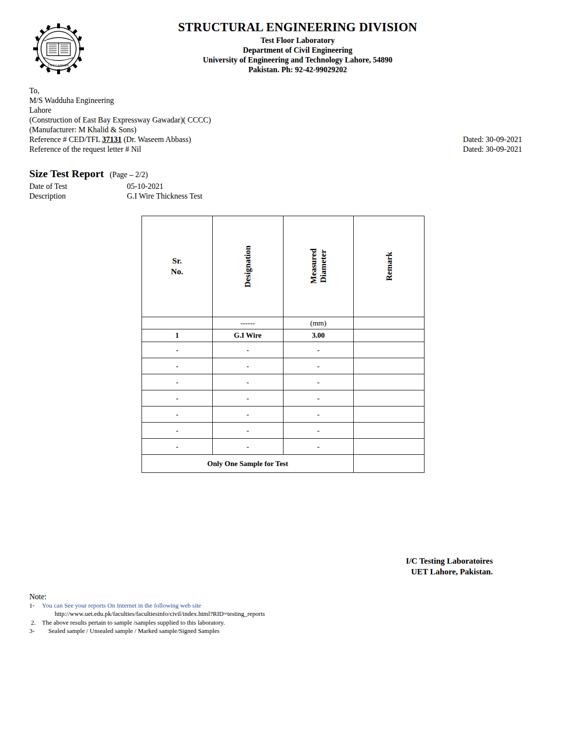UET LAHORE
STRUCTURAL ENGINEERING DIVISION
Test Floor Laboratory
Department of Civil Engineering
University of Engineering and Technology Lahore, 54890
Pakistan. Ph: 92-42-99029202
To,
M/S Wadduha Engineering
Lahore
(Construction of East Bay Expressway Gawadar)( CCCC)
(Manufacturer: M Khalid & Sons)
Reference # CED/TFL 37131 (Dr. Waseem Abbass)
Dated: 30-09-2021
Reference of the request letter # Nil
Dated: 30-09-2021
Size Test Report
(Page – 2/2)
Date of Test
05-10-2021
Description
G.I Wire Thickness Test
| Sr. No. | Designation | Measured Diameter | Remark |
| --- | --- | --- | --- |
| | ------ | (mm) | |
| 1 | G.I Wire | 3.00 | |
| - | - | - | |
| - | - | - | |
| - | - | - | |
| - | - | - | |
| - | - | - | |
| - | - | - | |
| - | - | - | |
| Only One Sample for Test | |
I/C Testing Laboratoires
UET Lahore, Pakistan.
Note:
1-You can See your reports On Internet in the following web site
http://www.uet.edu.pk/faculties/facultiesinfo/civil/index.html?RID=testing_reports
2. The above results pertain to sample /samples supplied to this laboratory.
3- Sealed sample / Unsealed sample / Marked sample/Signed Samples